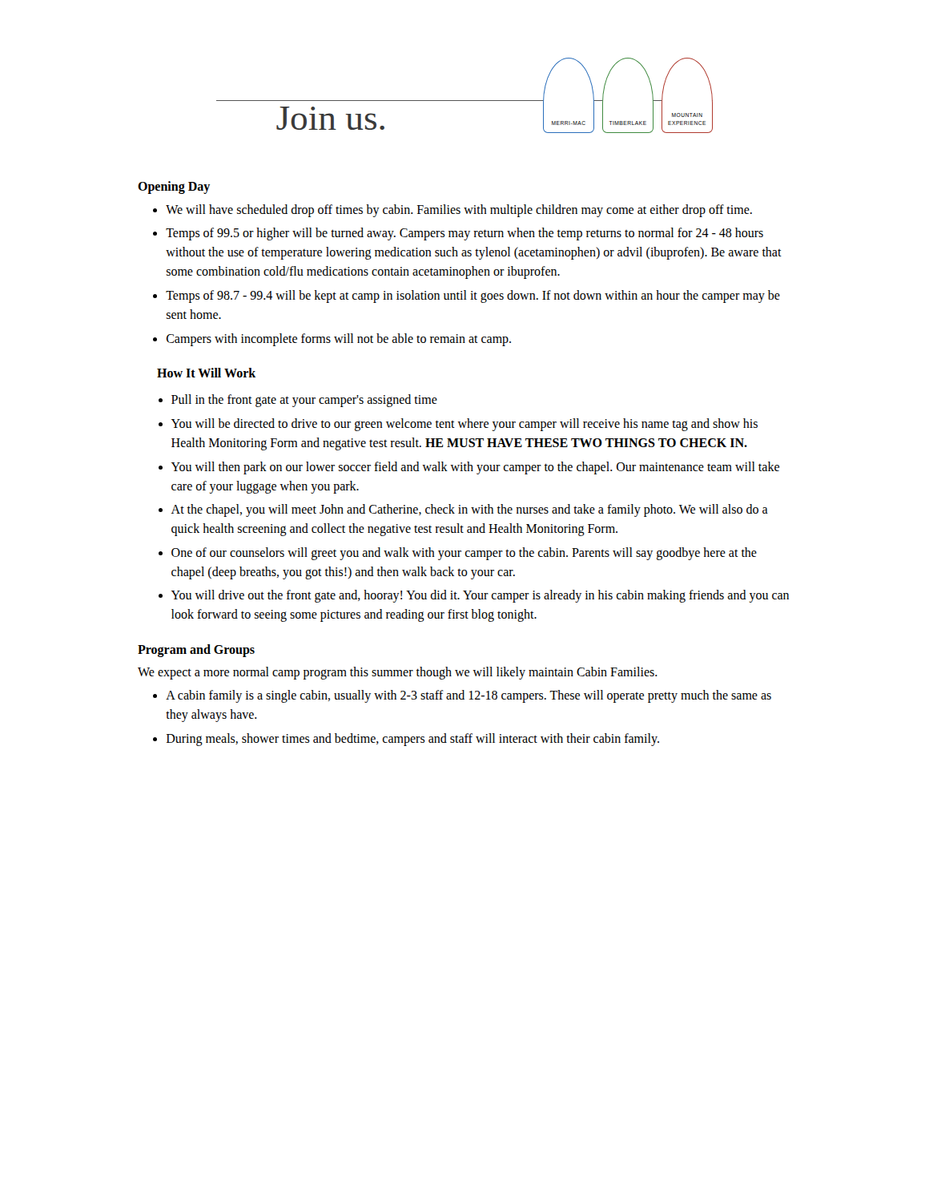Join us.
MERRI-MAC
TIMBERLAKE
MOUNTAIN EXPERIENCE
Opening Day
We will have scheduled drop off times by cabin. Families with multiple children may come at either drop off time.
Temps of 99.5 or higher will be turned away. Campers may return when the temp returns to normal for 24 - 48 hours without the use of temperature lowering medication such as tylenol (acetaminophen) or advil (ibuprofen). Be aware that some combination cold/flu medications contain acetaminophen or ibuprofen.
Temps of 98.7 - 99.4 will be kept at camp in isolation until it goes down. If not down within an hour the camper may be sent home.
Campers with incomplete forms will not be able to remain at camp.
How It Will Work
Pull in the front gate at your camper's assigned time
You will be directed to drive to our green welcome tent where your camper will receive his name tag and show his Health Monitoring Form and negative test result. HE MUST HAVE THESE TWO THINGS TO CHECK IN.
You will then park on our lower soccer field and walk with your camper to the chapel. Our maintenance team will take care of your luggage when you park.
At the chapel, you will meet John and Catherine, check in with the nurses and take a family photo. We will also do a quick health screening and collect the negative test result and Health Monitoring Form.
One of our counselors will greet you and walk with your camper to the cabin. Parents will say goodbye here at the chapel (deep breaths, you got this!) and then walk back to your car.
You will drive out the front gate and, hooray! You did it. Your camper is already in his cabin making friends and you can look forward to seeing some pictures and reading our first blog tonight.
Program and Groups
We expect a more normal camp program this summer though we will likely maintain Cabin Families.
A cabin family is a single cabin, usually with 2-3 staff and 12-18 campers. These will operate pretty much the same as they always have.
During meals, shower times and bedtime, campers and staff will interact with their cabin family.